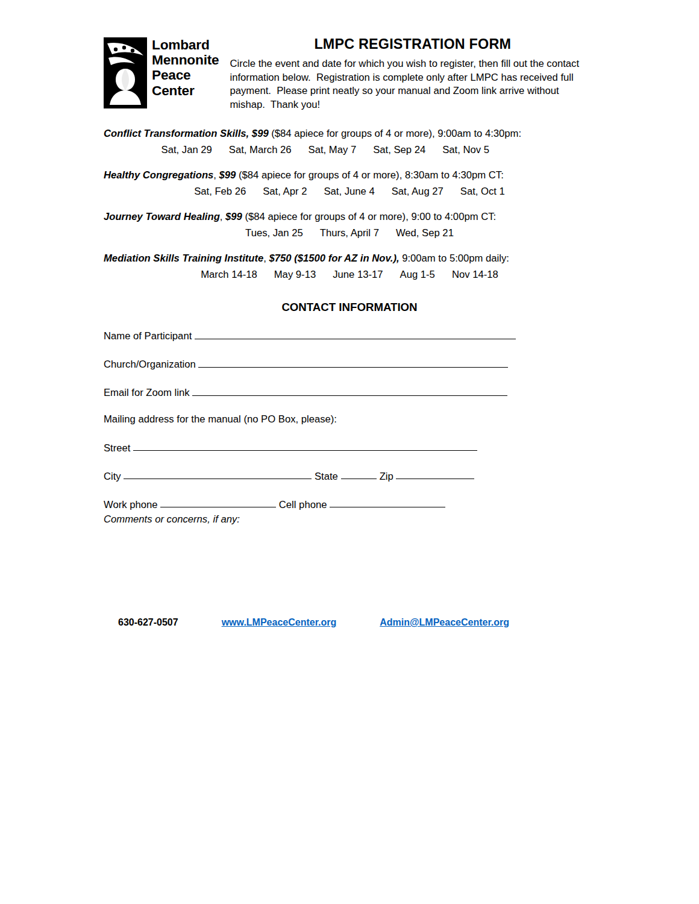Lombard
Mennonite
Peace
Center
LMPC REGISTRATION FORM
Circle the event and date for which you wish to register, then fill out the contact information below. Registration is complete only after LMPC has received full payment. Please print neatly so your manual and Zoom link arrive without mishap. Thank you!
Conflict Transformation Skills, $99 ($84 apiece for groups of 4 or more), 9:00am to 4:30pm:
Sat, Jan 29 Sat, March 26 Sat, May 7 Sat, Sep 24 Sat, Nov 5
Healthy Congregations, $99 ($84 apiece for groups of 4 or more), 8:30am to 4:30pm CT:
Sat, Feb 26 Sat, Apr 2 Sat, June 4 Sat, Aug 27 Sat, Oct 1
Journey Toward Healing, $99 ($84 apiece for groups of 4 or more), 9:00 to 4:00pm CT:
Tues, Jan 25 Thurs, April 7 Wed, Sep 21
Mediation Skills Training Institute, $750 ($1500 for AZ in Nov.), 9:00am to 5:00pm daily:
March 14-18 May 9-13 June 13-17 Aug 1-5 Nov 14-18
CONTACT INFORMATION
Name of Participant
Church/Organization
Email for Zoom link
Mailing address for the manual (no PO Box, please):
Street
City State Zip
Work phone Cell phone
Comments or concerns, if any:
630-627-0507 www.LMPeaceCenter.org Admin@LMPeaceCenter.org